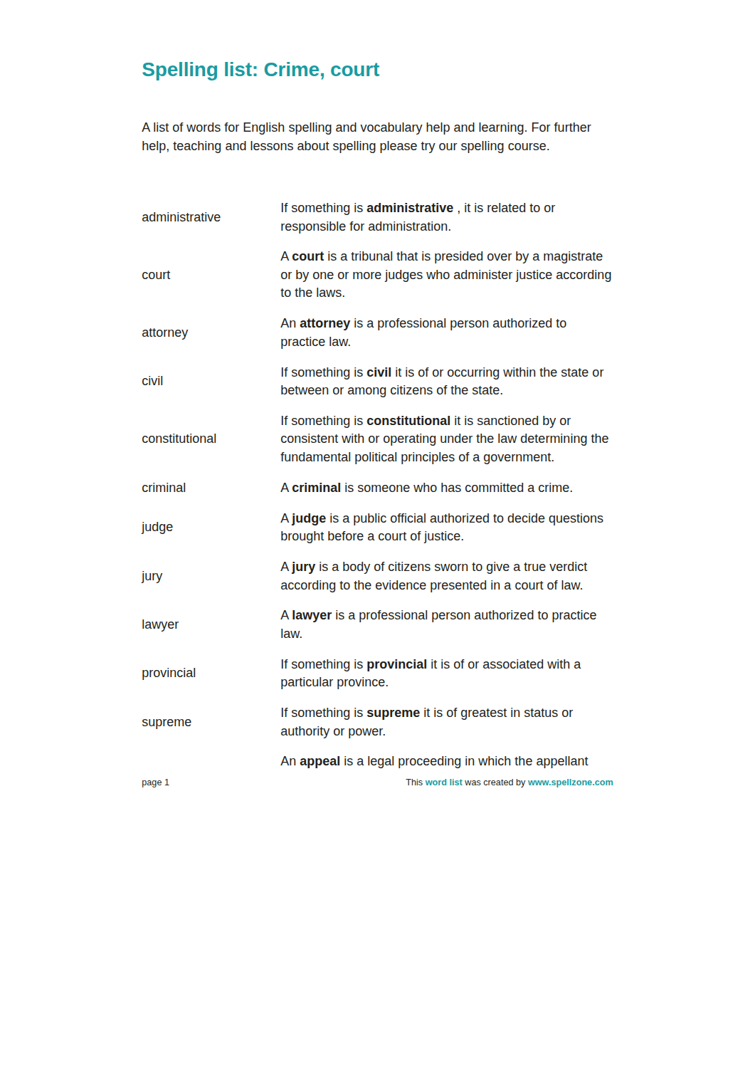Spelling list: Crime, court
A list of words for English spelling and vocabulary help and learning. For further help, teaching and lessons about spelling please try our spelling course.
| administrative | If something is administrative , it is related to or responsible for administration. |
| court | A court is a tribunal that is presided over by a magistrate or by one or more judges who administer justice according to the laws. |
| attorney | An attorney is a professional person authorized to practice law. |
| civil | If something is civil it is of or occurring within the state or between or among citizens of the state. |
| constitutional | If something is constitutional it is sanctioned by or consistent with or operating under the law determining the fundamental political principles of a government. |
| criminal | A criminal is someone who has committed a crime. |
| judge | A judge is a public official authorized to decide questions brought before a court of justice. |
| jury | A jury is a body of citizens sworn to give a true verdict according to the evidence presented in a court of law. |
| lawyer | A lawyer is a professional person authorized to practice law. |
| provincial | If something is provincial it is of or associated with a particular province. |
| supreme | If something is supreme it is of greatest in status or authority or power. |
| | An appeal is a legal proceeding in which the appellant |
page 1 This word list was created by www.spellzone.com